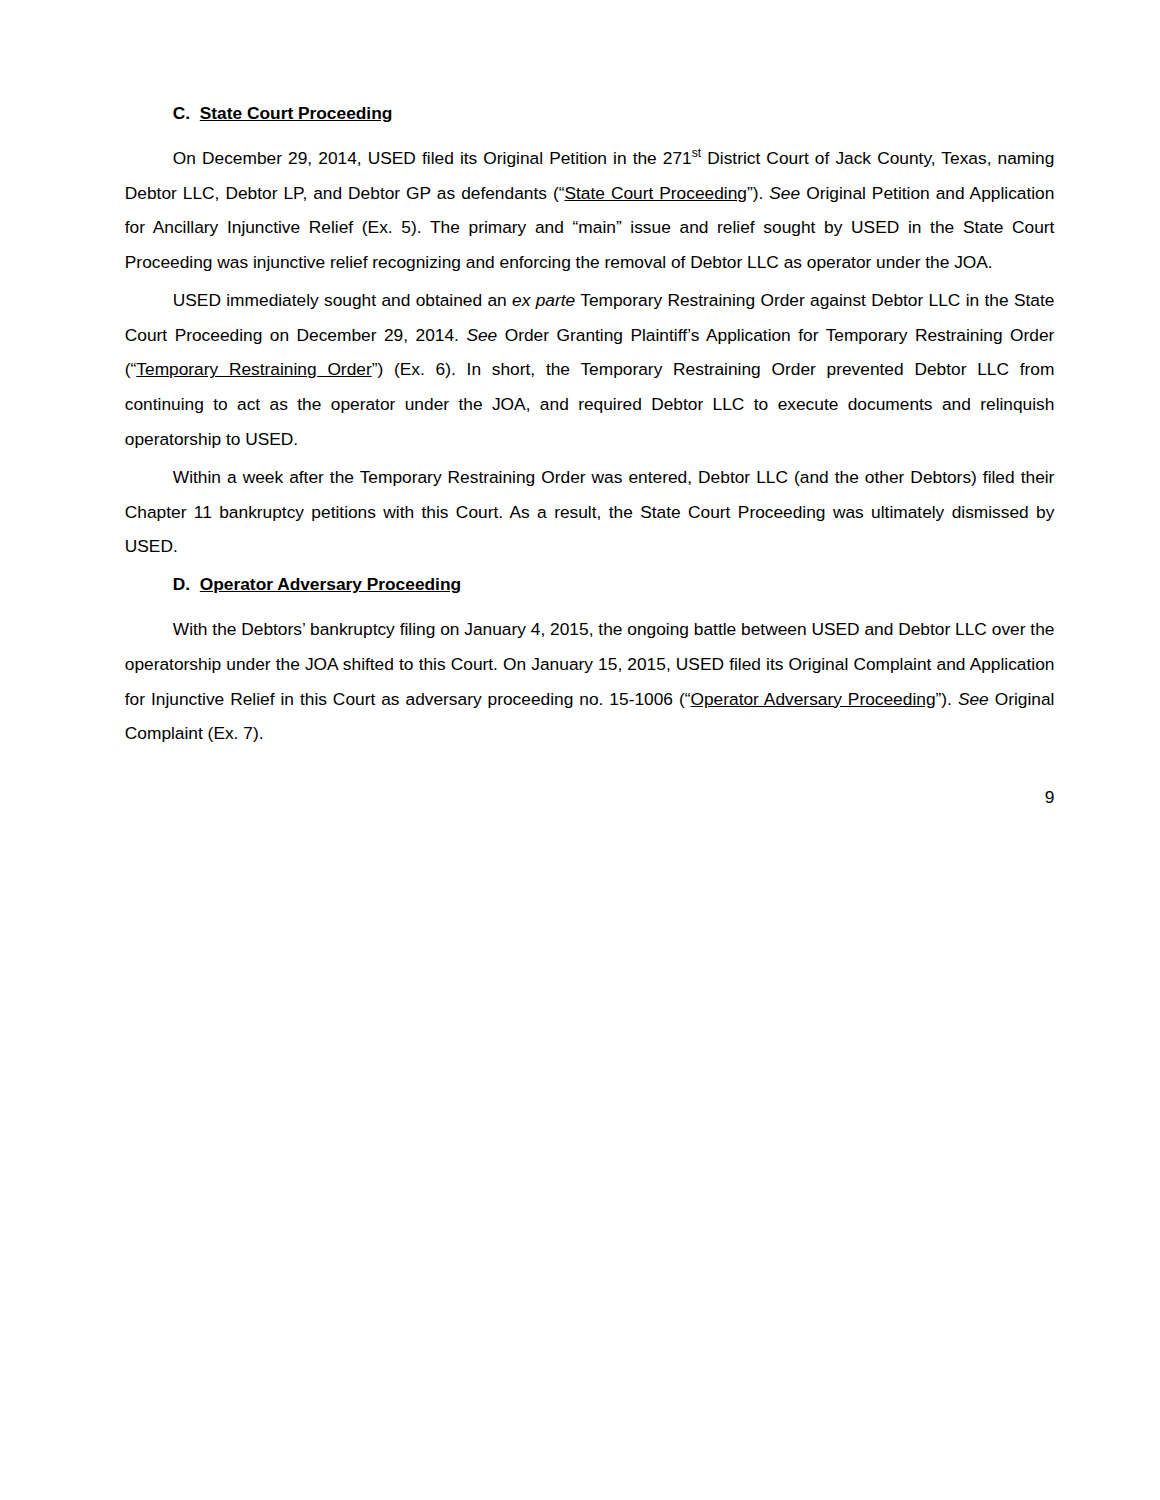C. State Court Proceeding
On December 29, 2014, USED filed its Original Petition in the 271st District Court of Jack County, Texas, naming Debtor LLC, Debtor LP, and Debtor GP as defendants (“State Court Proceeding”). See Original Petition and Application for Ancillary Injunctive Relief (Ex. 5). The primary and “main” issue and relief sought by USED in the State Court Proceeding was injunctive relief recognizing and enforcing the removal of Debtor LLC as operator under the JOA.
USED immediately sought and obtained an ex parte Temporary Restraining Order against Debtor LLC in the State Court Proceeding on December 29, 2014. See Order Granting Plaintiff’s Application for Temporary Restraining Order (“Temporary Restraining Order”) (Ex. 6). In short, the Temporary Restraining Order prevented Debtor LLC from continuing to act as the operator under the JOA, and required Debtor LLC to execute documents and relinquish operatorship to USED.
Within a week after the Temporary Restraining Order was entered, Debtor LLC (and the other Debtors) filed their Chapter 11 bankruptcy petitions with this Court. As a result, the State Court Proceeding was ultimately dismissed by USED.
D. Operator Adversary Proceeding
With the Debtors’ bankruptcy filing on January 4, 2015, the ongoing battle between USED and Debtor LLC over the operatorship under the JOA shifted to this Court. On January 15, 2015, USED filed its Original Complaint and Application for Injunctive Relief in this Court as adversary proceeding no. 15-1006 (“Operator Adversary Proceeding”). See Original Complaint (Ex. 7).
9